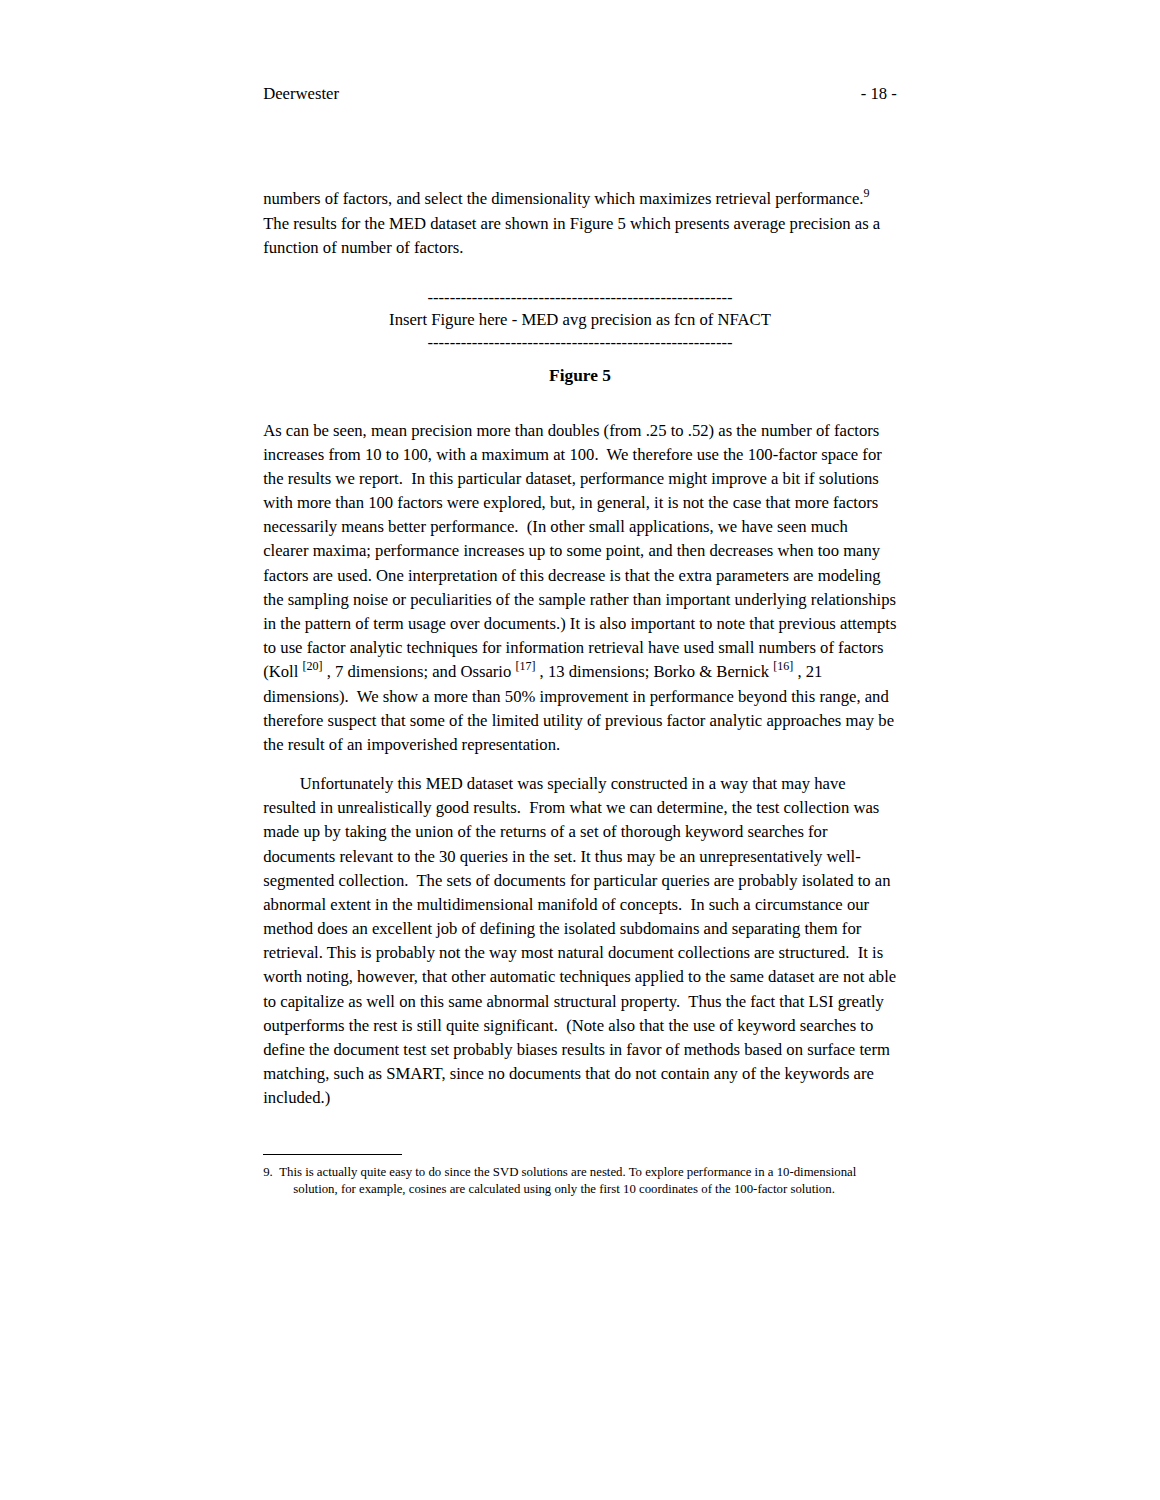Deerwester
- 18 -
numbers of factors, and select the dimensionality which maximizes retrieval performance.9 The results for the MED dataset are shown in Figure 5 which presents average precision as a function of number of factors.
-------------------------------------------------------
Insert Figure here - MED avg precision as fcn of NFACT
-------------------------------------------------------
Figure 5
As can be seen, mean precision more than doubles (from .25 to .52) as the number of factors increases from 10 to 100, with a maximum at 100. We therefore use the 100-factor space for the results we report. In this particular dataset, performance might improve a bit if solutions with more than 100 factors were explored, but, in general, it is not the case that more factors necessarily means better performance. (In other small applications, we have seen much clearer maxima; performance increases up to some point, and then decreases when too many factors are used. One interpretation of this decrease is that the extra parameters are modeling the sampling noise or peculiarities of the sample rather than important underlying relationships in the pattern of term usage over documents.) It is also important to note that previous attempts to use factor analytic techniques for information retrieval have used small numbers of factors (Koll [20] , 7 dimensions; and Ossario [17] , 13 dimensions; Borko & Bernick [16] , 21 dimensions). We show a more than 50% improvement in performance beyond this range, and therefore suspect that some of the limited utility of previous factor analytic approaches may be the result of an impoverished representation.
Unfortunately this MED dataset was specially constructed in a way that may have resulted in unrealistically good results. From what we can determine, the test collection was made up by taking the union of the returns of a set of thorough keyword searches for documents relevant to the 30 queries in the set. It thus may be an unrepresentatively well-segmented collection. The sets of documents for particular queries are probably isolated to an abnormal extent in the multidimensional manifold of concepts. In such a circumstance our method does an excellent job of defining the isolated subdomains and separating them for retrieval. This is probably not the way most natural document collections are structured. It is worth noting, however, that other automatic techniques applied to the same dataset are not able to capitalize as well on this same abnormal structural property. Thus the fact that LSI greatly outperforms the rest is still quite significant. (Note also that the use of keyword searches to define the document test set probably biases results in favor of methods based on surface term matching, such as SMART, since no documents that do not contain any of the keywords are included.)
9.
This is actually quite easy to do since the SVD solutions are nested. To explore performance in a 10-dimensionalsolution, for example, cosines are calculated using only the first 10 coordinates of the 100-factor solution.